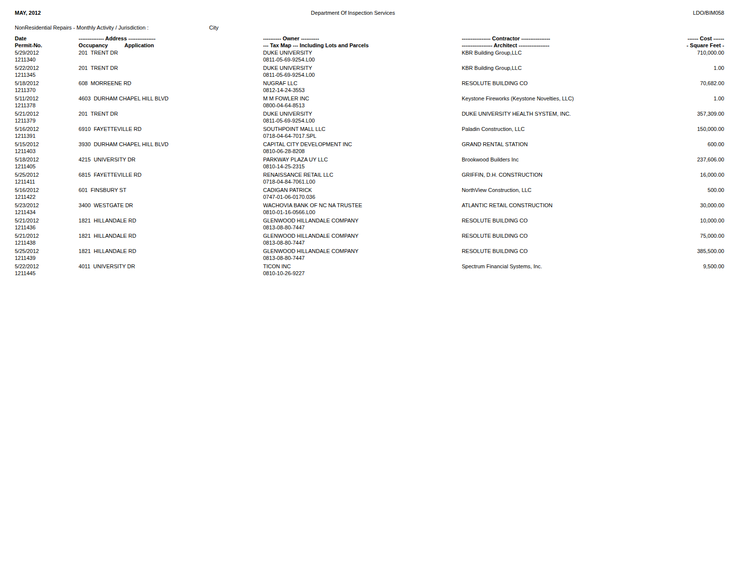MAY, 2012
Department Of Inspection Services
LDO/BIM058
NonResidential Repairs - Monthly Activity / Jurisdiction : City
| Date | -------------- Address --------------- | ---------- Owner ---------- | ---------------- Contractor ---------------- | ------ Cost ------ |
| --- | --- | --- | --- | --- |
| Permit-No. | Occupancy Application | --- Tax Map --- Including Lots and Parcels | ----------------- Architect ----------------- | - Square Feet - |
| 5/29/2012 | 201 TRENT DR | DUKE UNIVERSITY | KBR Building Group,LLC | 710,000.00 |
| 1211340 | | 0811-05-69-9254.L00 | | |
| 5/22/2012 | 201 TRENT DR | DUKE UNIVERSITY | KBR Building Group,LLC | 1.00 |
| 1211345 | | 0811-05-69-9254.L00 | | |
| 5/18/2012 | 608 MORREENE RD | NUGRAF LLC | RESOLUTE BUILDING CO | 70,682.00 |
| 1211370 | | 0812-14-24-3553 | | |
| 5/11/2012 | 4603 DURHAM CHAPEL HILL BLVD | M M FOWLER INC | Keystone Fireworks (Keystone Novelties, LLC) | 1.00 |
| 1211378 | | 0800-04-64-8513 | | |
| 5/21/2012 | 201 TRENT DR | DUKE UNIVERSITY | DUKE UNIVERSITY HEALTH SYSTEM, INC. | 357,309.00 |
| 1211379 | | 0811-05-69-9254.L00 | | |
| 5/16/2012 | 6910 FAYETTEVILLE RD | SOUTHPOINT MALL LLC | Paladin Construction, LLC | 150,000.00 |
| 1211391 | | 0718-04-64-7017.SPL | | |
| 5/15/2012 | 3930 DURHAM CHAPEL HILL BLVD | CAPITAL CITY DEVELOPMENT INC | GRAND RENTAL STATION | 600.00 |
| 1211403 | | 0810-06-28-8208 | | |
| 5/18/2012 | 4215 UNIVERSITY DR | PARKWAY PLAZA UY LLC | Brookwood Builders Inc | 237,606.00 |
| 1211405 | | 0810-14-25-2315 | | |
| 5/25/2012 | 6815 FAYETTEVILLE RD | RENAISSANCE RETAIL LLC | GRIFFIN, D.H. CONSTRUCTION | 16,000.00 |
| 1211411 | | 0718-04-84-7061.L00 | | |
| 5/16/2012 | 601 FINSBURY ST | CADIGAN PATRICK | NorthView Construction, LLC | 500.00 |
| 1211422 | | 0747-01-06-0170.036 | | |
| 5/23/2012 | 3400 WESTGATE DR | WACHOVIA BANK OF NC NA TRUSTEE | ATLANTIC RETAIL CONSTRUCTION | 30,000.00 |
| 1211434 | | 0810-01-16-0566.L00 | | |
| 5/21/2012 | 1821 HILLANDALE RD | GLENWOOD HILLANDALE COMPANY | RESOLUTE BUILDING CO | 10,000.00 |
| 1211436 | | 0813-08-80-7447 | | |
| 5/21/2012 | 1821 HILLANDALE RD | GLENWOOD HILLANDALE COMPANY | RESOLUTE BUILDING CO | 75,000.00 |
| 1211438 | | 0813-08-80-7447 | | |
| 5/25/2012 | 1821 HILLANDALE RD | GLENWOOD HILLANDALE COMPANY | RESOLUTE BUILDING CO | 385,500.00 |
| 1211439 | | 0813-08-80-7447 | | |
| 5/22/2012 | 4011 UNIVERSITY DR | TICON INC | Spectrum Financial Systems, Inc. | 9,500.00 |
| 1211445 | | 0810-10-26-9227 | | |